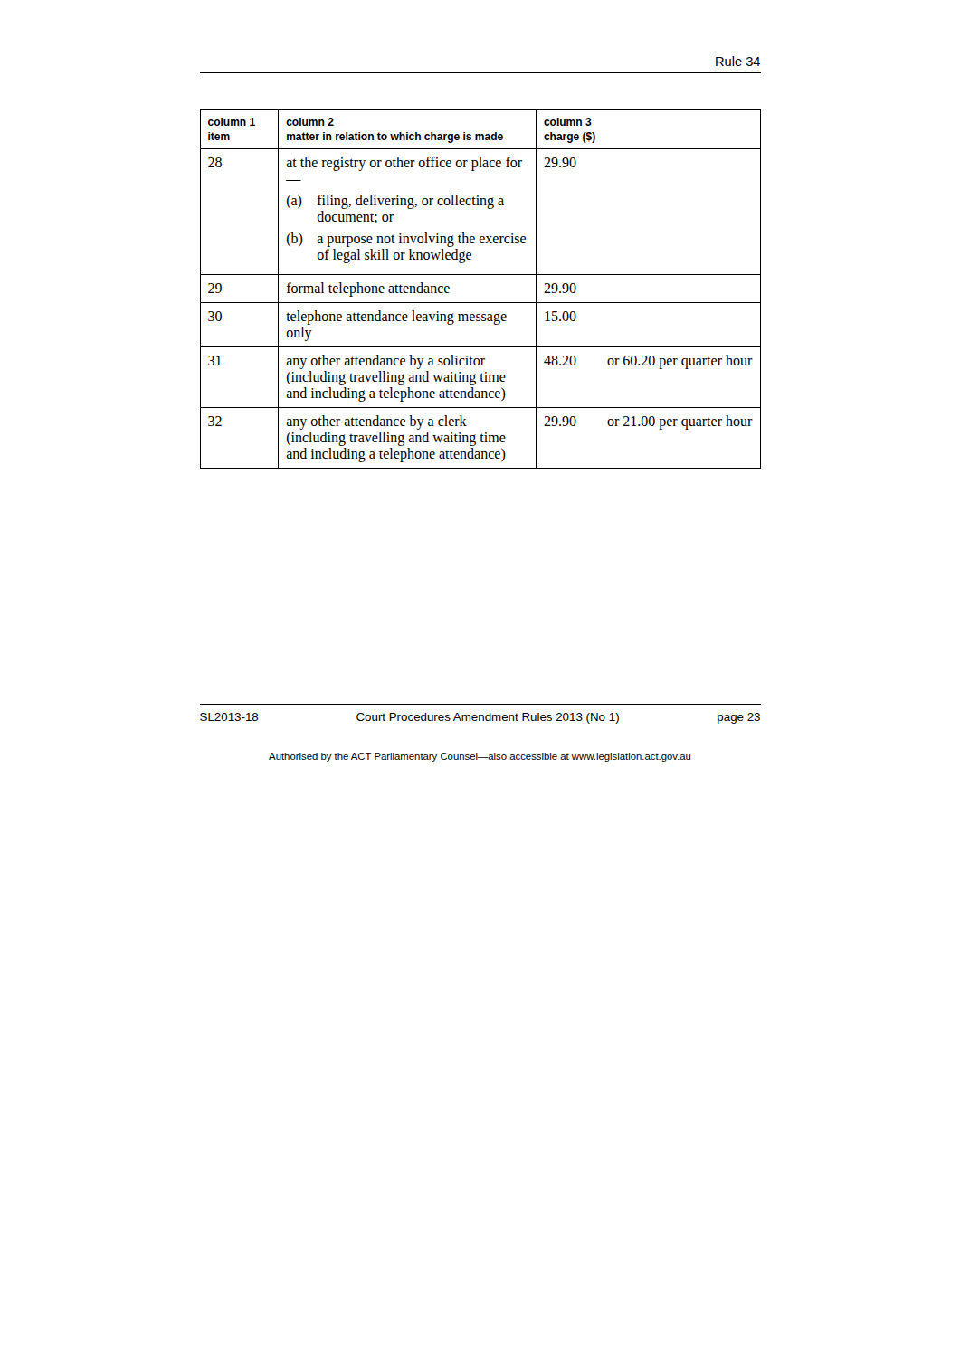Rule 34
| column 1 item | column 2 matter in relation to which charge is made | column 3 charge ($) |
| --- | --- | --- |
| 28 | at the registry or other office or place for— (a) filing, delivering, or collecting a document; or (b) a purpose not involving the exercise of legal skill or knowledge | 29.90 |
| 29 | formal telephone attendance | 29.90 |
| 30 | telephone attendance leaving message only | 15.00 |
| 31 | any other attendance by a solicitor (including travelling and waiting time and including a telephone attendance) | 48.20 or 60.20 per quarter hour |
| 32 | any other attendance by a clerk (including travelling and waiting time and including a telephone attendance) | 29.90 or 21.00 per quarter hour |
SL2013-18 Court Procedures Amendment Rules 2013 (No 1) page 23
Authorised by the ACT Parliamentary Counsel—also accessible at www.legislation.act.gov.au